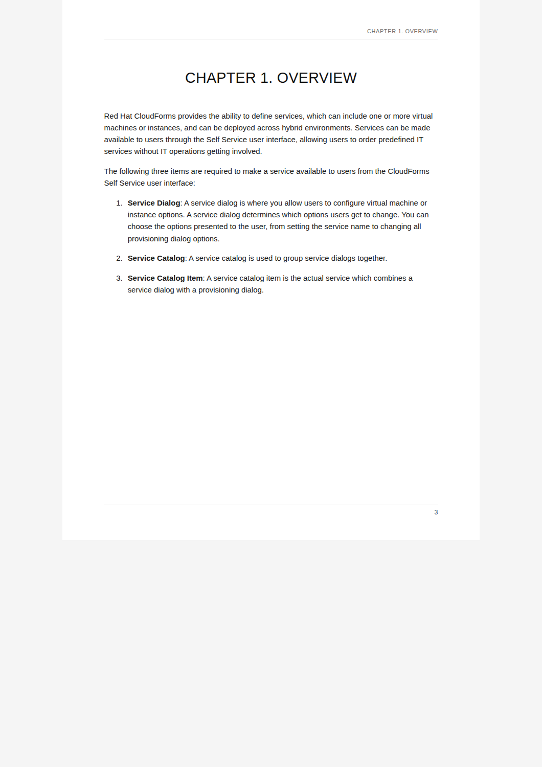Chapter 1. Overview
CHAPTER 1. OVERVIEW
Red Hat CloudForms provides the ability to define services, which can include one or more virtual machines or instances, and can be deployed across hybrid environments. Services can be made available to users through the Self Service user interface, allowing users to order predefined IT services without IT operations getting involved.
The following three items are required to make a service available to users from the CloudForms Self Service user interface:
Service Dialog: A service dialog is where you allow users to configure virtual machine or instance options. A service dialog determines which options users get to change. You can choose the options presented to the user, from setting the service name to changing all provisioning dialog options.
Service Catalog: A service catalog is used to group service dialogs together.
Service Catalog Item: A service catalog item is the actual service which combines a service dialog with a provisioning dialog.
3